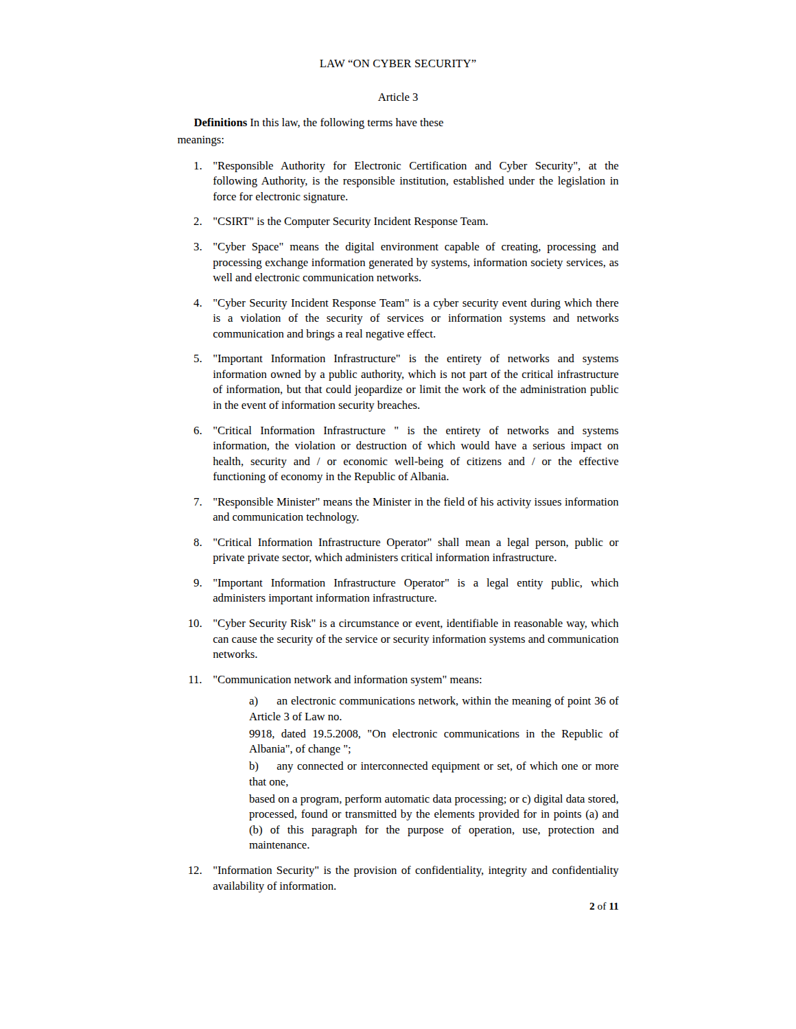LAW “ON CYBER SECURITY”
Article 3
Definitions In this law, the following terms have these
meanings:
"Responsible Authority for Electronic Certification and Cyber Security", at the following Authority, is the responsible institution, established under the legislation in force for electronic signature.
"CSIRT" is the Computer Security Incident Response Team.
"Cyber Space" means the digital environment capable of creating, processing and processing exchange information generated by systems, information society services, as well and electronic communication networks.
"Cyber Security Incident Response Team" is a cyber security event during which there is a violation of the security of services or information systems and networks communication and brings a real negative effect.
"Important Information Infrastructure" is the entirety of networks and systems information owned by a public authority, which is not part of the critical infrastructure of information, but that could jeopardize or limit the work of the administration public in the event of information security breaches.
"Critical Information Infrastructure " is the entirety of networks and systems information, the violation or destruction of which would have a serious impact on health, security and / or economic well-being of citizens and / or the effective functioning of economy in the Republic of Albania.
"Responsible Minister" means the Minister in the field of his activity issues information and communication technology.
"Critical Information Infrastructure Operator" shall mean a legal person, public or private private sector, which administers critical information infrastructure.
"Important Information Infrastructure Operator" is a legal entity public, which administers important information infrastructure.
"Cyber Security Risk" is a circumstance or event, identifiable in reasonable way, which can cause the security of the service or security information systems and communication networks.
"Communication network and information system" means:
a) an electronic communications network, within the meaning of point 36 of Article 3 of Law no.
9918, dated 19.5.2008, "On electronic communications in the Republic of Albania", of change ";
b) any connected or interconnected equipment or set, of which one or more that one,
based on a program, perform automatic data processing; or c) digital data stored, processed, found or transmitted by the elements provided for in points (a) and (b) of this paragraph for the purpose of operation, use, protection and maintenance.
"Information Security" is the provision of confidentiality, integrity and confidentiality availability of information.
2 of 11